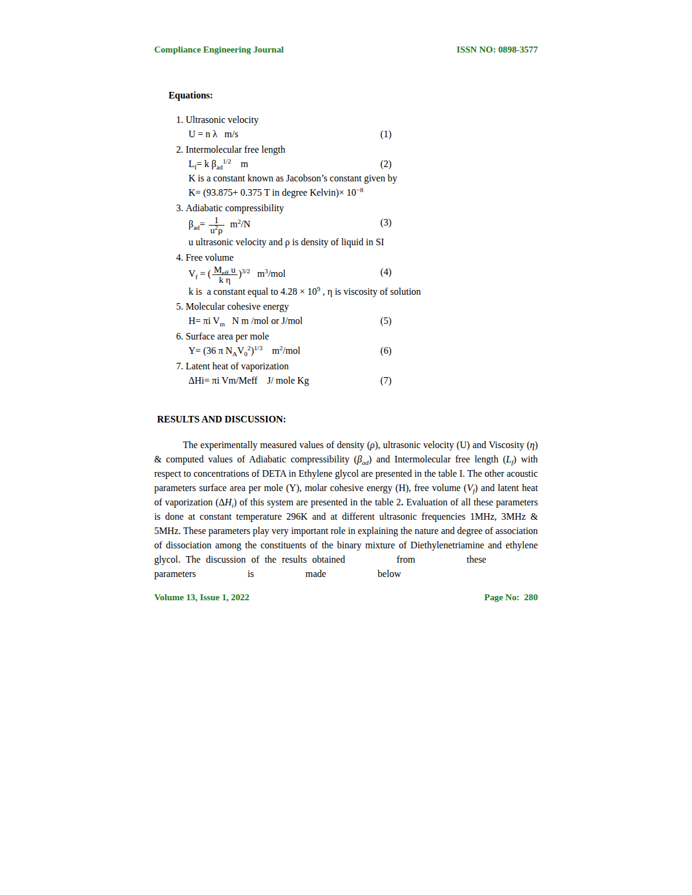Compliance Engineering Journal
ISSN NO: 0898-3577
Equations:
Ultrasonic velocity U = n λ m/s (1)
Intermolecular free length Lf= k βad1/2 m (2) K is a constant known as Jacobson’s constant given by K= (93.875+ 0.375 T in degree Kelvin)× 10−8
Adiabatic compressibility βad= 1 u2ρ m2/N (3) u ultrasonic velocity and ρ is density of liquid in SI
Free volume Vf = (Meff u k η)3/2 m3/mol (4) k is a constant equal to 4.28 × 109 , η is viscosity of solution
Molecular cohesive energy H= πi Vm N m /mol or J/mol (5)
Surface area per mole Y= (36 π NAV02)1/3 m2/mol (6)
Latent heat of vaporization ΔHi= πi Vm/Meff J/ mole Kg (7)
RESULTS AND DISCUSSION:
The experimentally measured values of density (ρ), ultrasonic velocity (U) and Viscosity (η) & computed values of Adiabatic compressibility (βad) and Intermolecular free length (Lf) with respect to concentrations of DETA in Ethylene glycol are presented in the table I. The other acoustic parameters surface area per mole (Y), molar cohesive energy (H), free volume (Vf) and latent heat of vaporization (ΔHi) of this system are presented in the table 2. Evaluation of all these parameters is done at constant temperature 296K and at different ultrasonic frequencies 1MHz, 3MHz & 5MHz. These parameters play very important role in explaining the nature and degree of association of dissociation among the constituents of the binary mixture of Diethylenetriamine and ethylene glycol. The discussion of the results obtained from these parameters is made below
Volume 13, Issue 1, 2022
Page No: 280